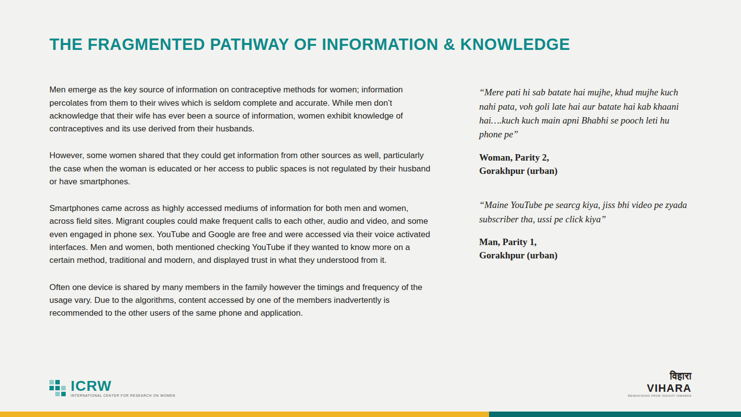The Fragmented Pathway of Information & Knowledge
Men emerge as the key source of information on contraceptive methods for women; information percolates from them to their wives which is seldom complete and accurate. While men don’t acknowledge that their wife has ever been a source of information, women exhibit knowledge of contraceptives and its use derived from their husbands.
However, some women shared that they could get information from other sources as well, particularly the case when the woman is educated or her access to public spaces is not regulated by their husband or have smartphones.
Smartphones came across as highly accessed mediums of information for both men and women, across field sites. Migrant couples could make frequent calls to each other, audio and video, and some even engaged in phone sex. YouTube and Google are free and were accessed via their voice activated interfaces. Men and women, both mentioned checking YouTube if they wanted to know more on a certain method, traditional and modern, and displayed trust in what they understood from it.
Often one device is shared by many members in the family however the timings and frequency of the usage vary. Due to the algorithms, content accessed by one of the members inadvertently is recommended to the other users of the same phone and application.
“Mere pati hi sab batate hai mujhe, khud mujhe kuch nahi pata, voh goli late hai aur batate hai kab khaani hai….kuch kuch main apni Bhabhi se pooch leti hu phone pe”
Woman, Parity 2,
Gorakhpur (urban)
“Maine YouTube pe searcg kiya, jiss bhi video pe zyada subscriber tha, ussi pe click kiya”
Man, Parity 1,
Gorakhpur (urban)
ICRW International Center for Research on Women
विहारा VIHARA Reimagining from Insight Inwards